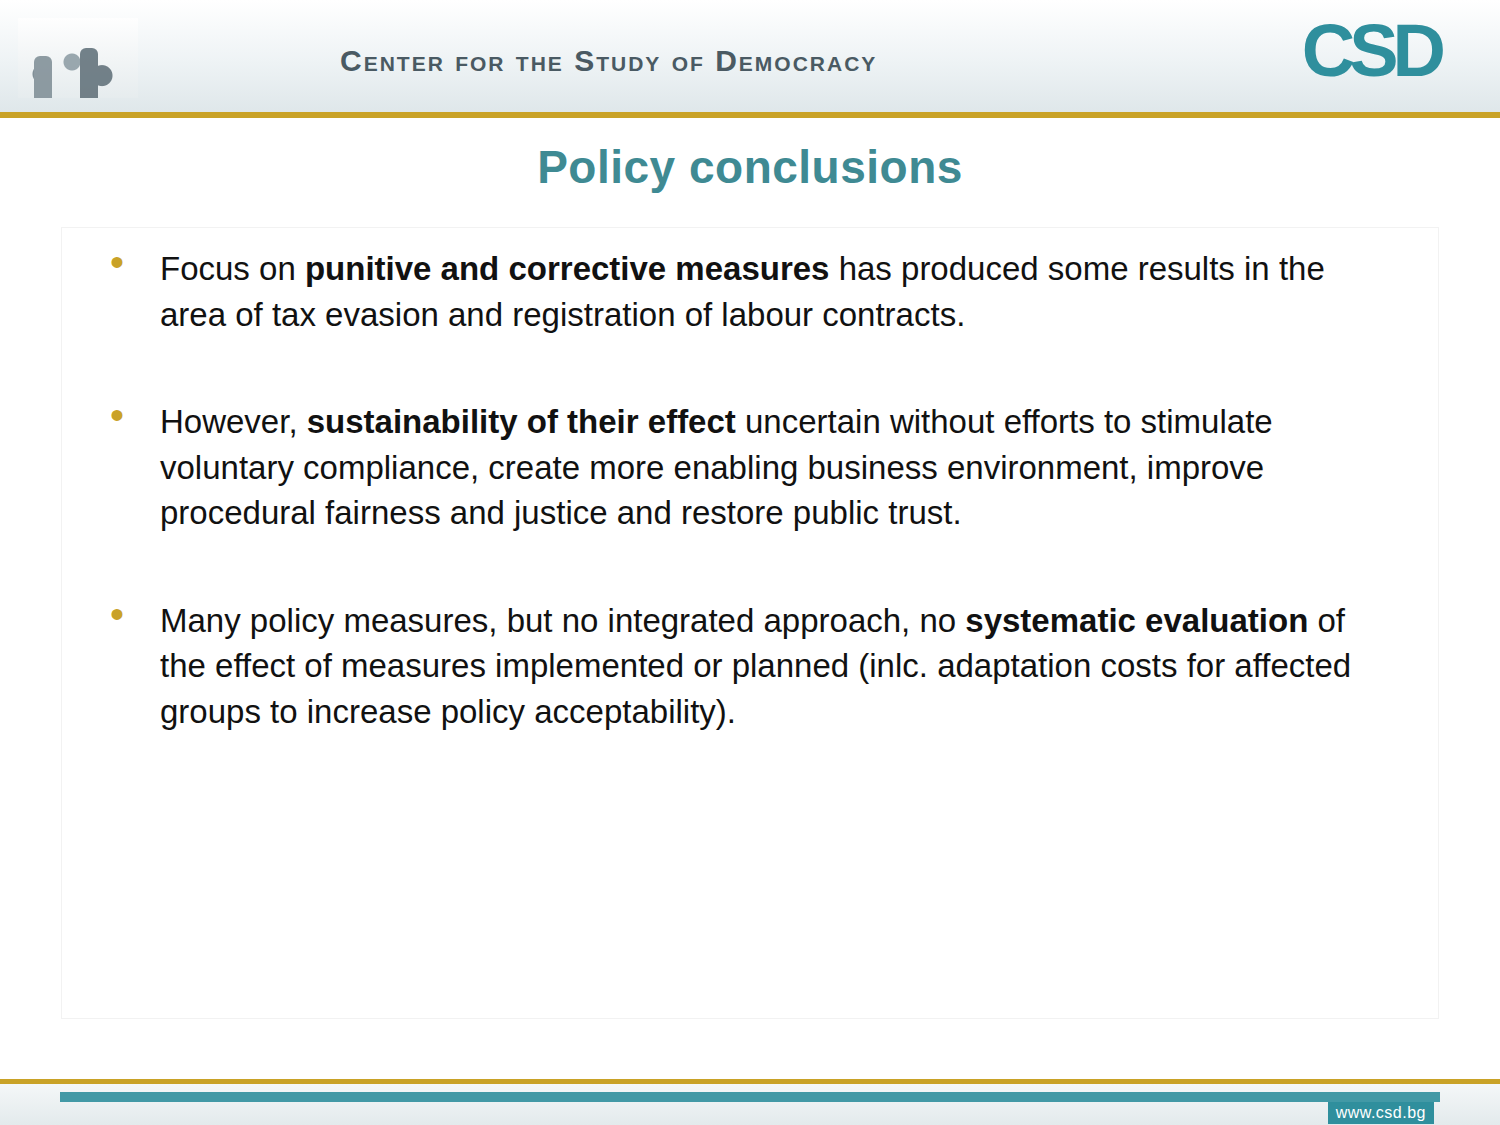Center for the Study of Democracy
CSD
Policy conclusions
Focus on punitive and corrective measures has produced some results in the area of tax evasion and registration of labour contracts.
However, sustainability of their effect uncertain without efforts to stimulate voluntary compliance, create more enabling business environment, improve procedural fairness and justice and restore public trust.
Many policy measures, but no integrated approach, no systematic evaluation of the effect of measures implemented or planned (inlc. adaptation costs for affected groups to increase policy acceptability).
www.csd.bg